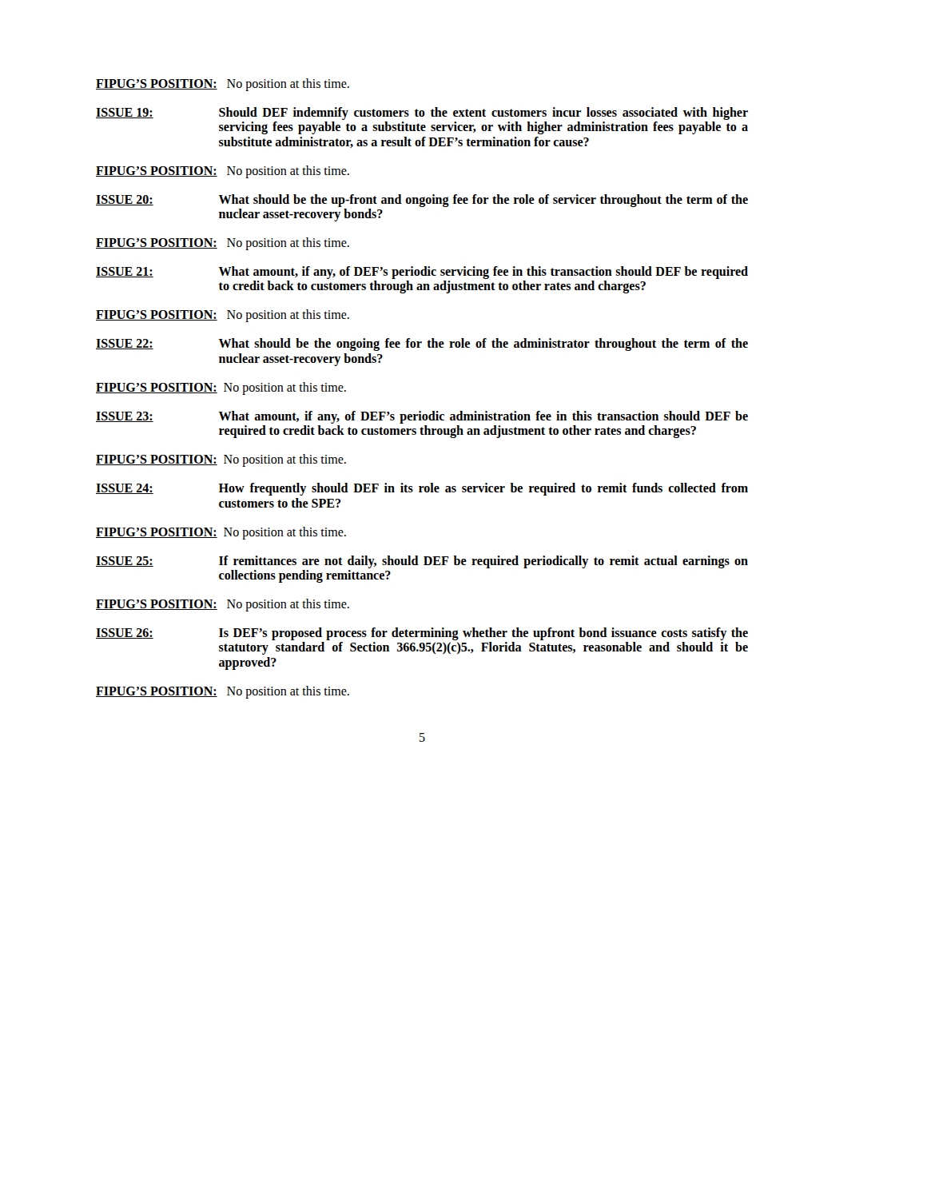FIPUG’S POSITION: No position at this time.
ISSUE 19: Should DEF indemnify customers to the extent customers incur losses associated with higher servicing fees payable to a substitute servicer, or with higher administration fees payable to a substitute administrator, as a result of DEF’s termination for cause?
FIPUG’S POSITION: No position at this time.
ISSUE 20: What should be the up-front and ongoing fee for the role of servicer throughout the term of the nuclear asset-recovery bonds?
FIPUG’S POSITION: No position at this time.
ISSUE 21: What amount, if any, of DEF’s periodic servicing fee in this transaction should DEF be required to credit back to customers through an adjustment to other rates and charges?
FIPUG’S POSITION: No position at this time.
ISSUE 22: What should be the ongoing fee for the role of the administrator throughout the term of the nuclear asset-recovery bonds?
FIPUG’S POSITION: No position at this time.
ISSUE 23: What amount, if any, of DEF’s periodic administration fee in this transaction should DEF be required to credit back to customers through an adjustment to other rates and charges?
FIPUG’S POSITION: No position at this time.
ISSUE 24: How frequently should DEF in its role as servicer be required to remit funds collected from customers to the SPE?
FIPUG’S POSITION: No position at this time.
ISSUE 25: If remittances are not daily, should DEF be required periodically to remit actual earnings on collections pending remittance?
FIPUG’S POSITION: No position at this time.
ISSUE 26: Is DEF’s proposed process for determining whether the upfront bond issuance costs satisfy the statutory standard of Section 366.95(2)(c)5., Florida Statutes, reasonable and should it be approved?
FIPUG’S POSITION: No position at this time.
5